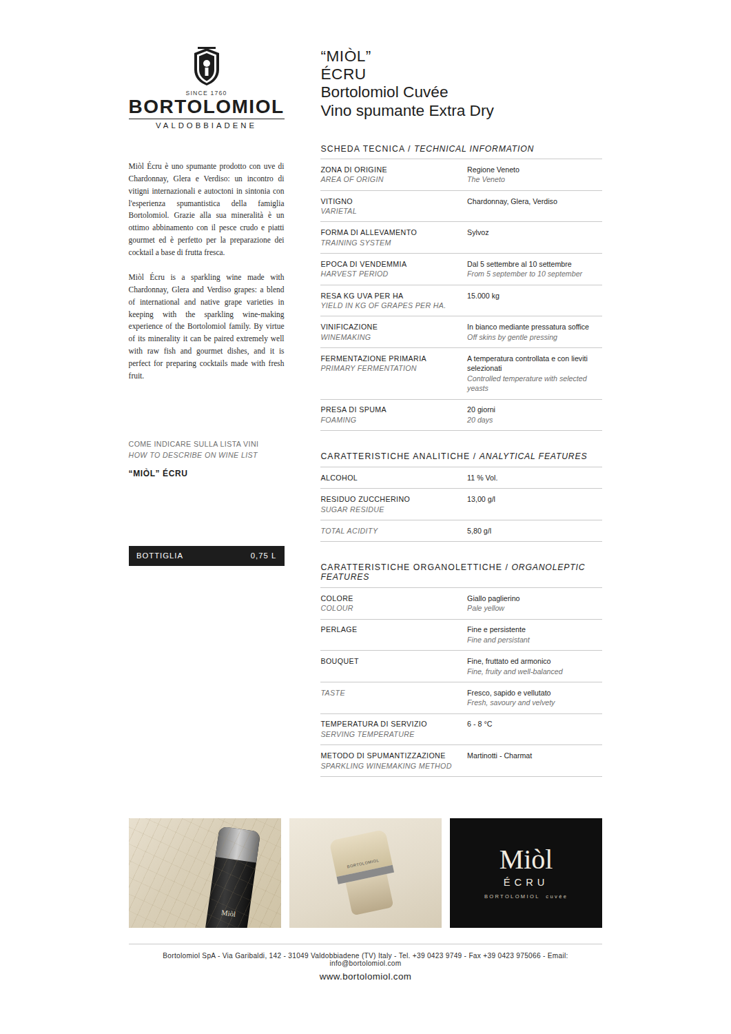SINCE 1760
BORTOLOMIOL
VALDOBBIADENE
Miòl Écru è uno spumante prodotto con uve di Chardonnay, Glera e Verdiso: un incontro di vitigni internazionali e autoctoni in sintonia con l'esperienza spumantistica della famiglia Bortolomiol. Grazie alla sua mineralità è un ottimo abbinamento con il pesce crudo e piatti gourmet ed è perfetto per la preparazione dei cocktail a base di frutta fresca.
Miòl Écru is a sparkling wine made with Chardonnay, Glera and Verdiso grapes: a blend of international and native grape varieties in keeping with the sparkling wine-making experience of the Bortolomiol family. By virtue of its minerality it can be paired extremely well with raw fish and gourmet dishes, and it is perfect for preparing cocktails made with fresh fruit.
COME INDICARE SULLA LISTA VINI HOW TO DESCRIBE ON WINE LIST
“MIÒL” ÉCRU
BOTTIGLIA 0,75 L
“MIÒL”
ÉCRU
Bortolomiol Cuvée
Vino spumante Extra Dry
SCHEDA TECNICA / TECHNICAL INFORMATION
| ZONA DI ORIGINE AREA OF ORIGIN | Regione Veneto The Veneto |
| VITIGNO VARIETAL | Chardonnay, Glera, Verdiso |
| FORMA DI ALLEVAMENTO TRAINING SYSTEM | Sylvoz |
| EPOCA DI VENDEMMIA HARVEST PERIOD | Dal 5 settembre al 10 settembre From 5 september to 10 september |
| RESA KG UVA PER HA YIELD IN KG OF GRAPES PER HA. | 15.000 kg |
| VINIFICAZIONE WINEMAKING | In bianco mediante pressatura soffice Off skins by gentle pressing |
| FERMENTAZIONE PRIMARIA PRIMARY FERMENTATION | A temperatura controllata e con lieviti selezionati Controlled temperature with selected yeasts |
| PRESA DI SPUMA FOAMING | 20 giorni 20 days |
CARATTERISTICHE ANALITICHE / ANALYTICAL FEATURES
| ALCOHOL | 11 % Vol. |
| RESIDUO ZUCCHERINO SUGAR RESIDUE | 13,00 g/l |
| TOTAL ACIDITY | 5,80 g/l |
CARATTERISTICHE ORGANOLETTICHE / ORGANOLEPTIC FEATURES
| COLORE COLOUR | Giallo paglierino Pale yellow |
| PERLAGE | Fine e persistente Fine and persistant |
| BOUQUET | Fine, fruttato ed armonico Fine, fruity and well-balanced |
| TASTE | Fresco, sapido e vellutato Fresh, savoury and velvety |
| TEMPERATURA DI SERVIZIO SERVING TEMPERATURE | 6 - 8 °C |
| METODO DI SPUMANTIZZAZIONE SPARKLING WINEMAKING METHOD | Martinotti - Charmat |
Miòl
Miòl
ÉCRU
BORTOLOMIOL cuvée
Bortolomiol SpA - Via Garibaldi, 142 - 31049 Valdobbiadene (TV) Italy - Tel. +39 0423 9749 - Fax +39 0423 975066 - Email: info@bortolomiol.com www.bortolomiol.com